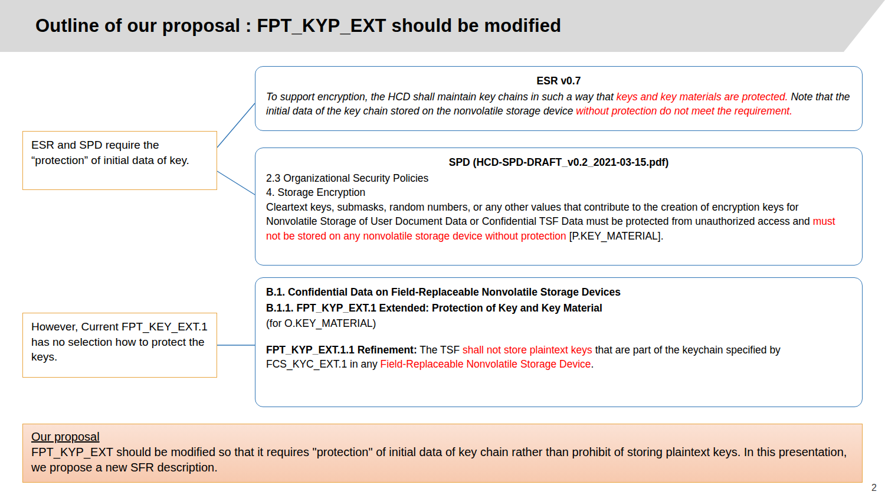Outline of our proposal : FPT_KYP_EXT should be modified
ESR and SPD require the “protection” of initial data of key.
ESR v0.7
To support encryption, the HCD shall maintain key chains in such a way that keys and key materials are protected. Note that the initial data of the key chain stored on the nonvolatile storage device without protection do not meet the requirement.
SPD (HCD-SPD-DRAFT_v0.2_2021-03-15.pdf)
2.3 Organizational Security Policies
4. Storage Encryption
Cleartext keys, submasks, random numbers, or any other values that contribute to the creation of encryption keys for Nonvolatile Storage of User Document Data or Confidential TSF Data must be protected from unauthorized access and must not be stored on any nonvolatile storage device without protection [P.KEY_MATERIAL].
However, Current FPT_KEY_EXT.1 has no selection how to protect the keys.
B.1. Confidential Data on Field-Replaceable Nonvolatile Storage Devices
B.1.1. FPT_KYP_EXT.1 Extended: Protection of Key and Key Material
(for O.KEY_MATERIAL)
FPT_KYP_EXT.1.1 Refinement: The TSF shall not store plaintext keys that are part of the keychain specified by FCS_KYC_EXT.1 in any Field-Replaceable Nonvolatile Storage Device.
Our proposal
FPT_KYP_EXT should be modified so that it requires "protection" of initial data of key chain rather than prohibit of storing plaintext keys. In this presentation, we propose a new SFR description.
2